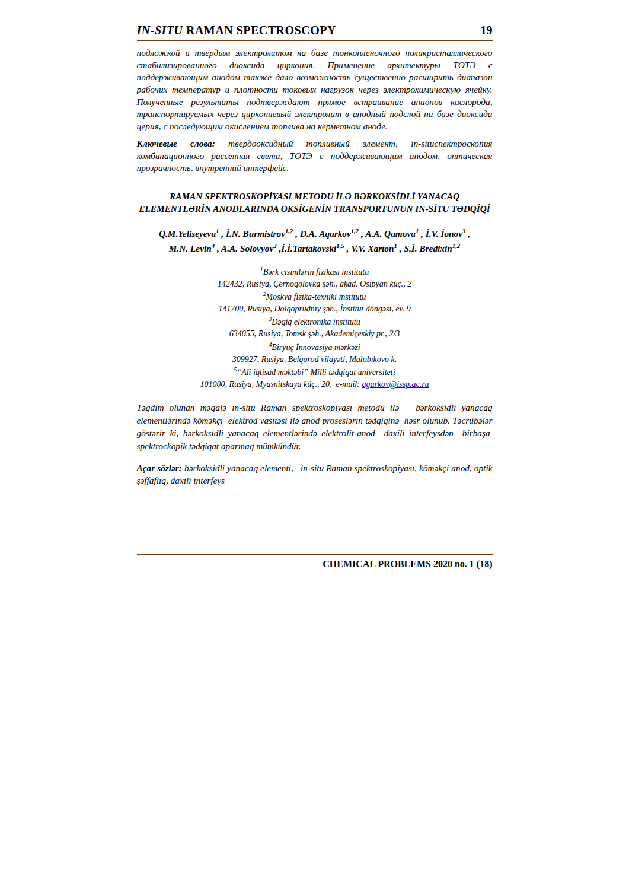IN-SITU RAMAN SPECTROSCOPY 19
подложкой и твердым электролитом на базе тонкопленочного поликристаллического стабилизированного диоксида циркония. Применение архитектуры ТОТЭ с поддерживающим анодом также дало возможность существенно расширить диапазон рабочих температур и плотности токовых нагрузок через электрохимическую ячейку. Полученные результаты подтверждают прямое встраивание анионов кислорода, транспортируемых через циркониевый электролит в анодный подслой на базе диоксида церия, с последующим окислением топлива на кермeтном аноде.
Ключевые слова: твердооксидный топливный элемент, in-situспектроскопия комбинационного рассеяния света, ТОТЭ с поддерживающим анодом, оптическая прозрачность, внутренний интерфейс.
RAMAN SPEKTROSKOPİYASI METODU İLƏ BƏRKOKSİDLİ YANACAQ ELEMENTLƏRİN ANODLARINDA OKSİGENİN TRANSPORTUNUN IN-SİTU TƏDQİQİ
Q.M.Yeliseyeva1 , İ.N. Burmistrov1,2 , D.A. Aqarkov1,2 , A.A. Qamova1 , İ.V. İonov3 ,
M.N. Levin4 , A.A. Solovyov3 ,İ.İ.Tartakovski1,5 , V.V. Xarton1 , S.İ. Bredixin1,2
1Bərk cisimlərin fizikası institutu
142432, Rusiya, Çernoqolovka şəh., akad. Osipyan küç., 2
2Moskva fizika-texniki institutu
141700, Rusiya, Dolqoprudnıy şəh., İnstitut döngəsi, ev. 9
3Dəqiq elektronika institutu
634055, Rusiya, Tomsk şəh., Akademiçeskiy pr., 2/3
4Biryuç İnnovasiya mərkəzi
309927, Rusiya, Belqorod vilayəti, Malobıkovo k.
5“Ali iqtisad məktəbi” Milli tədqiqat universiteti
101000, Rusiya, Myasnitskaya küç., 20, e-mail: agarkov@issp.ac.ru
Təqdim olunan məqalə in-situ Raman spektroskopiyası metodu ilə bərkoksidli yanacaq elementlərində köməkçi elektrod vasitəsi ilə anod proseslərin tədqiqinə həsr olunub. Təcrübələr göstərir ki, bərkoksidli yanacaq elementlərində elektrolit-anod daxili interfeysdən birbaşa spektrockopik tədqiqat aparmaq mümkündür.
Açar sözlər: bərkoksidli yanacaq elementi, in-situ Raman spektroskopiyası, köməkçi anod, optik şəffaflıq, daxili interfeys
CHEMICAL PROBLEMS 2020 no. 1 (18)